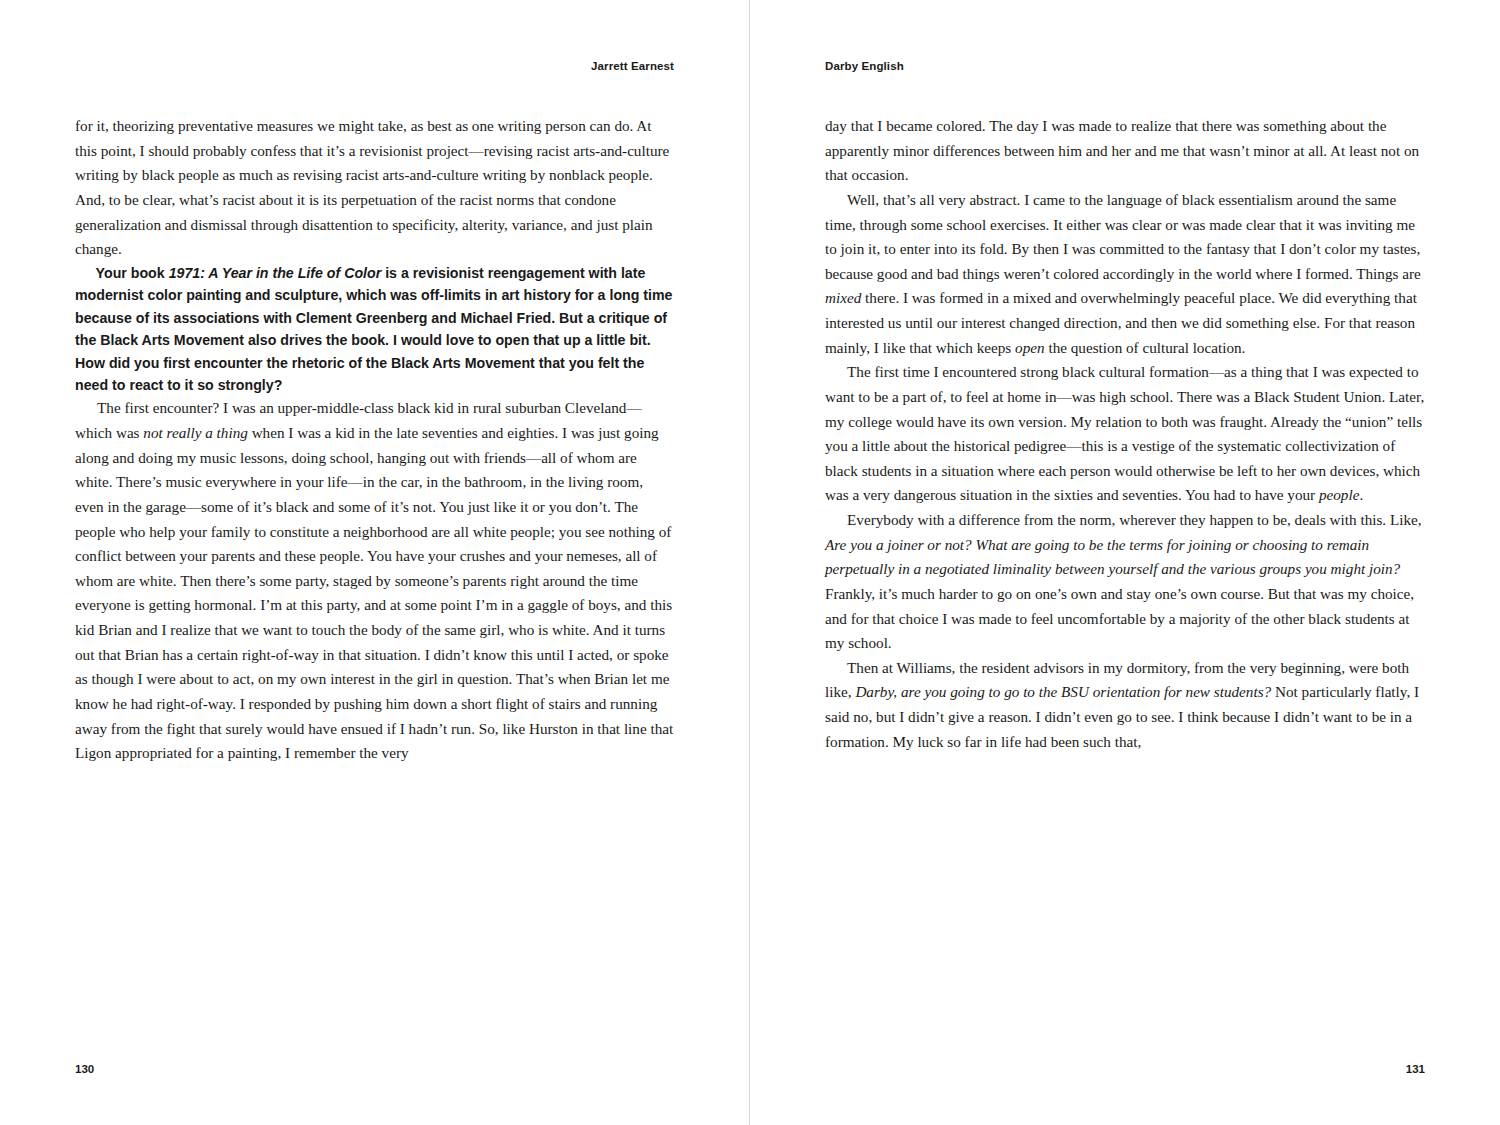Jarrett Earnest
for it, theorizing preventative measures we might take, as best as one writing person can do. At this point, I should probably confess that it’s a revisionist project—revising racist arts-and-culture writing by black people as much as revising racist arts-and-culture writing by nonblack people. And, to be clear, what’s racist about it is its perpetuation of the racist norms that condone generalization and dismissal through disattention to specificity, alterity, variance, and just plain change.
Your book 1971: A Year in the Life of Color is a revisionist reengagement with late modernist color painting and sculpture, which was off-limits in art history for a long time because of its associations with Clement Greenberg and Michael Fried. But a critique of the Black Arts Movement also drives the book. I would love to open that up a little bit. How did you first encounter the rhetoric of the Black Arts Movement that you felt the need to react to it so strongly?
The first encounter? I was an upper-middle-class black kid in rural suburban Cleveland—which was not really a thing when I was a kid in the late seventies and eighties. I was just going along and doing my music lessons, doing school, hanging out with friends—all of whom are white. There’s music everywhere in your life—in the car, in the bathroom, in the living room, even in the garage—some of it’s black and some of it’s not. You just like it or you don’t. The people who help your family to constitute a neighborhood are all white people; you see nothing of conflict between your parents and these people. You have your crushes and your nemeses, all of whom are white. Then there’s some party, staged by someone’s parents right around the time everyone is getting hormonal. I’m at this party, and at some point I’m in a gaggle of boys, and this kid Brian and I realize that we want to touch the body of the same girl, who is white. And it turns out that Brian has a certain right-of-way in that situation. I didn’t know this until I acted, or spoke as though I were about to act, on my own interest in the girl in question. That’s when Brian let me know he had right-of-way. I responded by pushing him down a short flight of stairs and running away from the fight that surely would have ensued if I hadn’t run. So, like Hurston in that line that Ligon appropriated for a painting, I remember the very
130
Darby English
day that I became colored. The day I was made to realize that there was something about the apparently minor differences between him and her and me that wasn’t minor at all. At least not on that occasion.
Well, that’s all very abstract. I came to the language of black essentialism around the same time, through some school exercises. It either was clear or was made clear that it was inviting me to join it, to enter into its fold. By then I was committed to the fantasy that I don’t color my tastes, because good and bad things weren’t colored accordingly in the world where I formed. Things are mixed there. I was formed in a mixed and overwhelmingly peaceful place. We did everything that interested us until our interest changed direction, and then we did something else. For that reason mainly, I like that which keeps open the question of cultural location.
The first time I encountered strong black cultural formation—as a thing that I was expected to want to be a part of, to feel at home in—was high school. There was a Black Student Union. Later, my college would have its own version. My relation to both was fraught. Already the “union” tells you a little about the historical pedigree—this is a vestige of the systematic collectivization of black students in a situation where each person would otherwise be left to her own devices, which was a very dangerous situation in the sixties and seventies. You had to have your people.
Everybody with a difference from the norm, wherever they happen to be, deals with this. Like, Are you a joiner or not? What are going to be the terms for joining or choosing to remain perpetually in a negotiated liminality between yourself and the various groups you might join? Frankly, it’s much harder to go on one’s own and stay one’s own course. But that was my choice, and for that choice I was made to feel uncomfortable by a majority of the other black students at my school.
Then at Williams, the resident advisors in my dormitory, from the very beginning, were both like, Darby, are you going to go to the BSU orientation for new students? Not particularly flatly, I said no, but I didn’t give a reason. I didn’t even go to see. I think because I didn’t want to be in a formation. My luck so far in life had been such that,
131